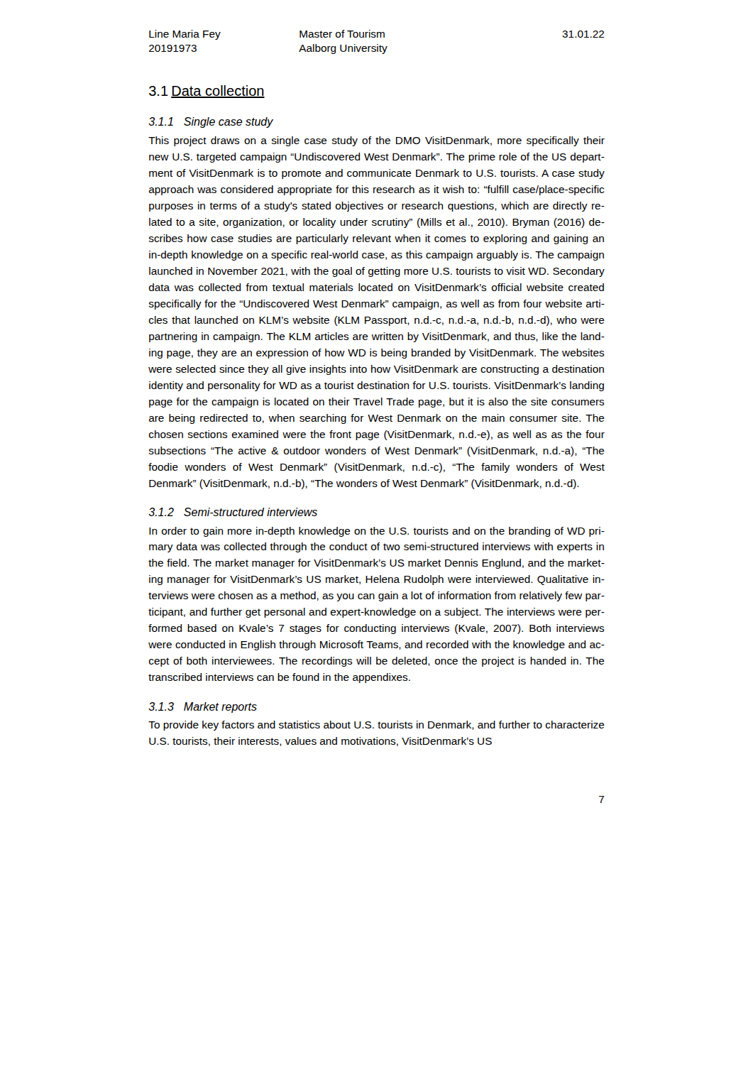| Line Maria Fey | Master of Tourism | 31.01.22 |
| 20191973 | Aalborg University | |
3.1 Data collection
3.1.1 Single case study
This project draws on a single case study of the DMO VisitDenmark, more specifically their new U.S. targeted campaign “Undiscovered West Denmark”. The prime role of the US department of VisitDenmark is to promote and communicate Denmark to U.S. tourists. A case study approach was considered appropriate for this research as it wish to: “fulfill case/place-specific purposes in terms of a study's stated objectives or research questions, which are directly related to a site, organization, or locality under scrutiny” (Mills et al., 2010). Bryman (2016) describes how case studies are particularly relevant when it comes to exploring and gaining an in-depth knowledge on a specific real-world case, as this campaign arguably is. The campaign launched in November 2021, with the goal of getting more U.S. tourists to visit WD. Secondary data was collected from textual materials located on VisitDenmark’s official website created specifically for the “Undiscovered West Denmark” campaign, as well as from four website articles that launched on KLM’s website (KLM Passport, n.d.-c, n.d.-a, n.d.-b, n.d.-d), who were partnering in campaign. The KLM articles are written by VisitDenmark, and thus, like the landing page, they are an expression of how WD is being branded by VisitDenmark. The websites were selected since they all give insights into how VisitDenmark are constructing a destination identity and personality for WD as a tourist destination for U.S. tourists. VisitDenmark’s landing page for the campaign is located on their Travel Trade page, but it is also the site consumers are being redirected to, when searching for West Denmark on the main consumer site. The chosen sections examined were the front page (VisitDenmark, n.d.-e), as well as as the four subsections “The active & outdoor wonders of West Denmark” (VisitDenmark, n.d.-a), “The foodie wonders of West Denmark” (VisitDenmark, n.d.-c), “The family wonders of West Denmark” (VisitDenmark, n.d.-b), “The wonders of West Denmark” (VisitDenmark, n.d.-d).
3.1.2 Semi-structured interviews
In order to gain more in-depth knowledge on the U.S. tourists and on the branding of WD primary data was collected through the conduct of two semi-structured interviews with experts in the field. The market manager for VisitDenmark’s US market Dennis Englund, and the marketing manager for VisitDenmark’s US market, Helena Rudolph were interviewed. Qualitative interviews were chosen as a method, as you can gain a lot of information from relatively few participant, and further get personal and expert-knowledge on a subject. The interviews were performed based on Kvale’s 7 stages for conducting interviews (Kvale, 2007). Both interviews were conducted in English through Microsoft Teams, and recorded with the knowledge and accept of both interviewees. The recordings will be deleted, once the project is handed in. The transcribed interviews can be found in the appendixes.
3.1.3 Market reports
To provide key factors and statistics about U.S. tourists in Denmark, and further to characterize U.S. tourists, their interests, values and motivations, VisitDenmark’s US
7